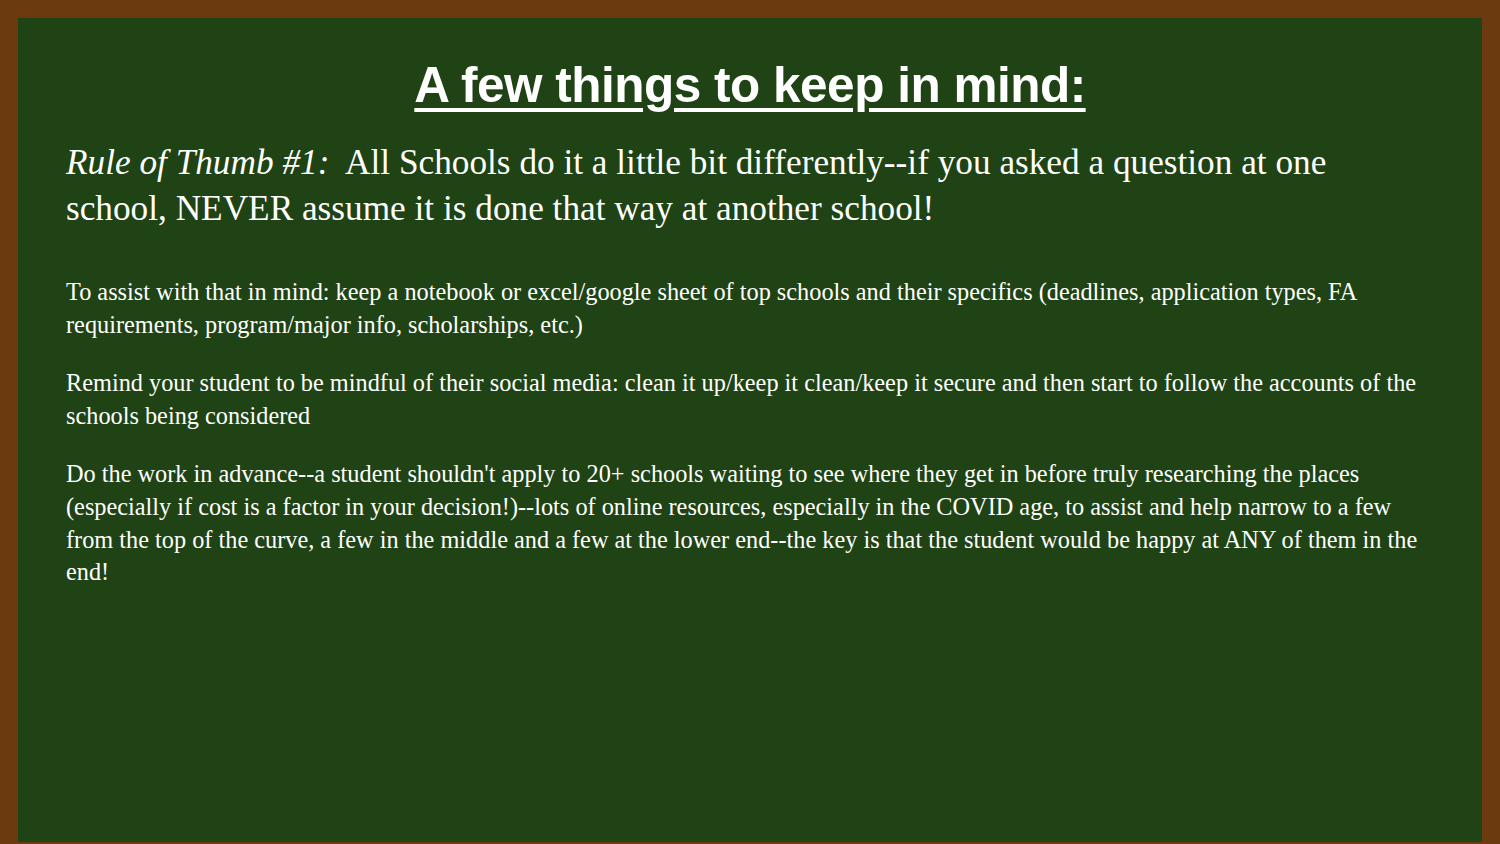A few things to keep in mind:
Rule of Thumb #1: All Schools do it a little bit differently--if you asked a question at one school, NEVER assume it is done that way at another school!
To assist with that in mind: keep a notebook or excel/google sheet of top schools and their specifics (deadlines, application types, FA requirements, program/major info, scholarships, etc.)
Remind your student to be mindful of their social media: clean it up/keep it clean/keep it secure and then start to follow the accounts of the schools being considered
Do the work in advance--a student shouldn't apply to 20+ schools waiting to see where they get in before truly researching the places (especially if cost is a factor in your decision!)--lots of online resources, especially in the COVID age, to assist and help narrow to a few from the top of the curve, a few in the middle and a few at the lower end--the key is that the student would be happy at ANY of them in the end!